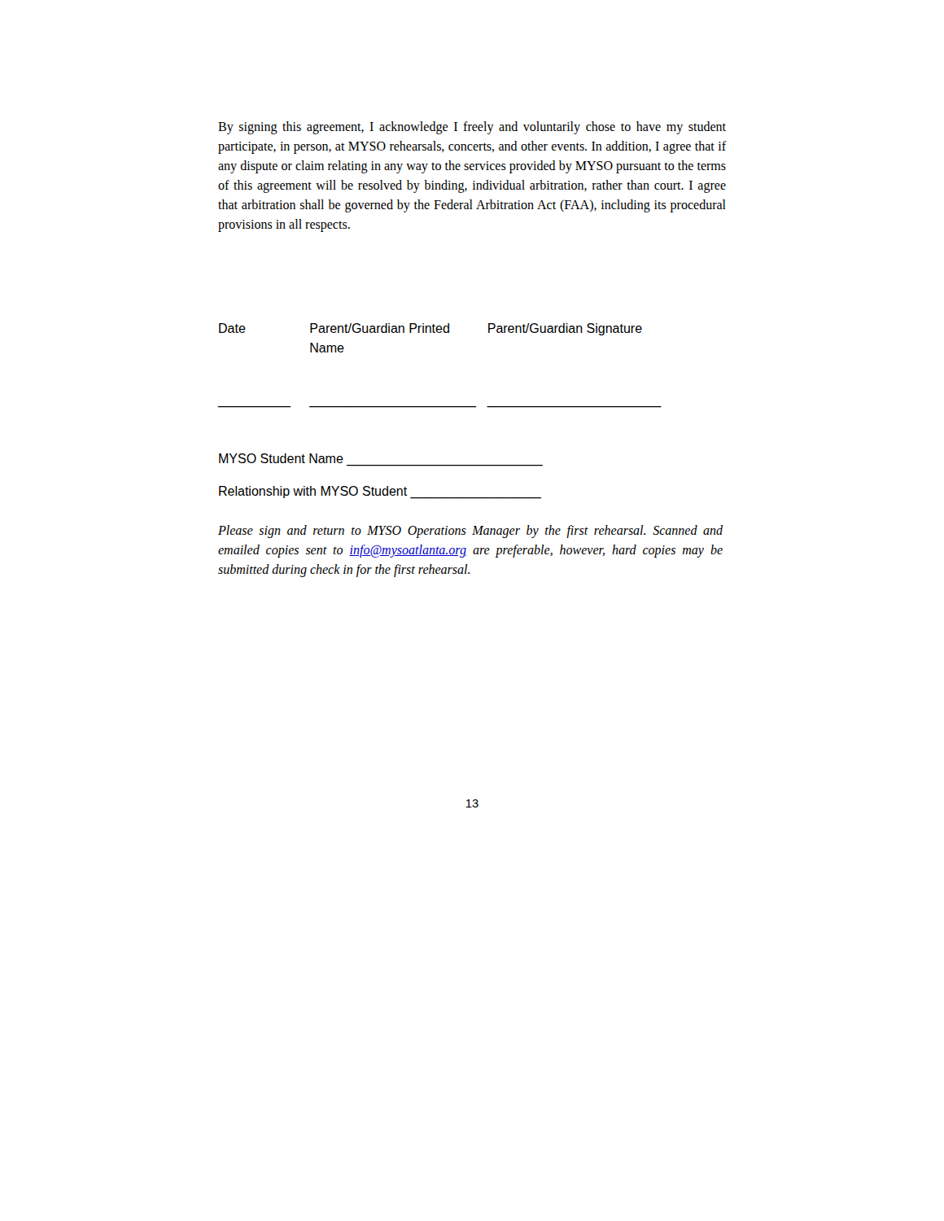By signing this agreement, I acknowledge I freely and voluntarily chose to have my student participate, in person, at MYSO rehearsals, concerts, and other events. In addition, I agree that if any dispute or claim relating in any way to the services provided by MYSO pursuant to the terms of this agreement will be resolved by binding, individual arbitration, rather than court. I agree that arbitration shall be governed by the Federal Arbitration Act (FAA), including its procedural provisions in all respects.
| Date | Parent/Guardian Printed Name | Parent/Guardian Signature |
| __________ | _______________________ | ________________________ |
MYSO Student Name ___________________________
Relationship with MYSO Student __________________
Please sign and return to MYSO Operations Manager by the first rehearsal. Scanned and emailed copies sent to info@mysoatlanta.org are preferable, however, hard copies may be submitted during check in for the first rehearsal.
13